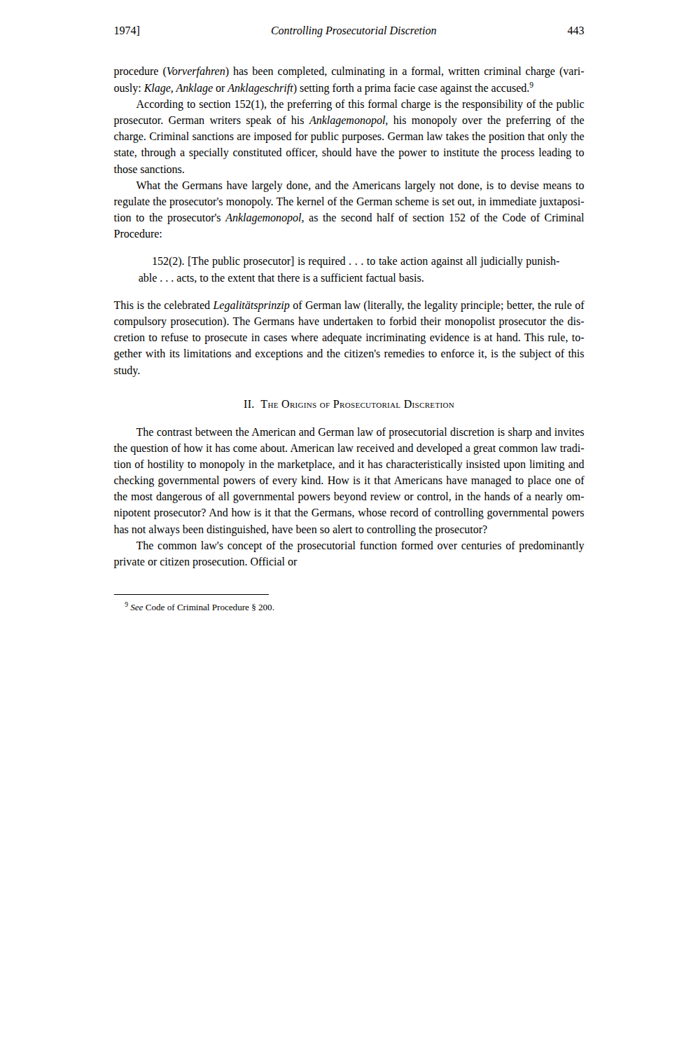1974] Controlling Prosecutorial Discretion 443
procedure (Vorverfahren) has been completed, culminating in a formal, written criminal charge (variously: Klage, Anklage or Anklageschrift) setting forth a prima facie case against the accused.9
According to section 152(1), the preferring of this formal charge is the responsibility of the public prosecutor. German writers speak of his Anklagemonopol, his monopoly over the preferring of the charge. Criminal sanctions are imposed for public purposes. German law takes the position that only the state, through a specially constituted officer, should have the power to institute the process leading to those sanctions.
What the Germans have largely done, and the Americans largely not done, is to devise means to regulate the prosecutor's monopoly. The kernel of the German scheme is set out, in immediate juxtaposition to the prosecutor's Anklagemonopol, as the second half of section 152 of the Code of Criminal Procedure:
152(2). [The public prosecutor] is required . . . to take action against all judicially punishable . . . acts, to the extent that there is a sufficient factual basis.
This is the celebrated Legalitätsprinzip of German law (literally, the legality principle; better, the rule of compulsory prosecution). The Germans have undertaken to forbid their monopolist prosecutor the discretion to refuse to prosecute in cases where adequate incriminating evidence is at hand. This rule, together with its limitations and exceptions and the citizen's remedies to enforce it, is the subject of this study.
II. The Origins of Prosecutorial Discretion
The contrast between the American and German law of prosecutorial discretion is sharp and invites the question of how it has come about. American law received and developed a great common law tradition of hostility to monopoly in the marketplace, and it has characteristically insisted upon limiting and checking governmental powers of every kind. How is it that Americans have managed to place one of the most dangerous of all governmental powers beyond review or control, in the hands of a nearly omnipotent prosecutor? And how is it that the Germans, whose record of controlling governmental powers has not always been distinguished, have been so alert to controlling the prosecutor?
The common law's concept of the prosecutorial function formed over centuries of predominantly private or citizen prosecution. Official or
9See Code of Criminal Procedure § 200.